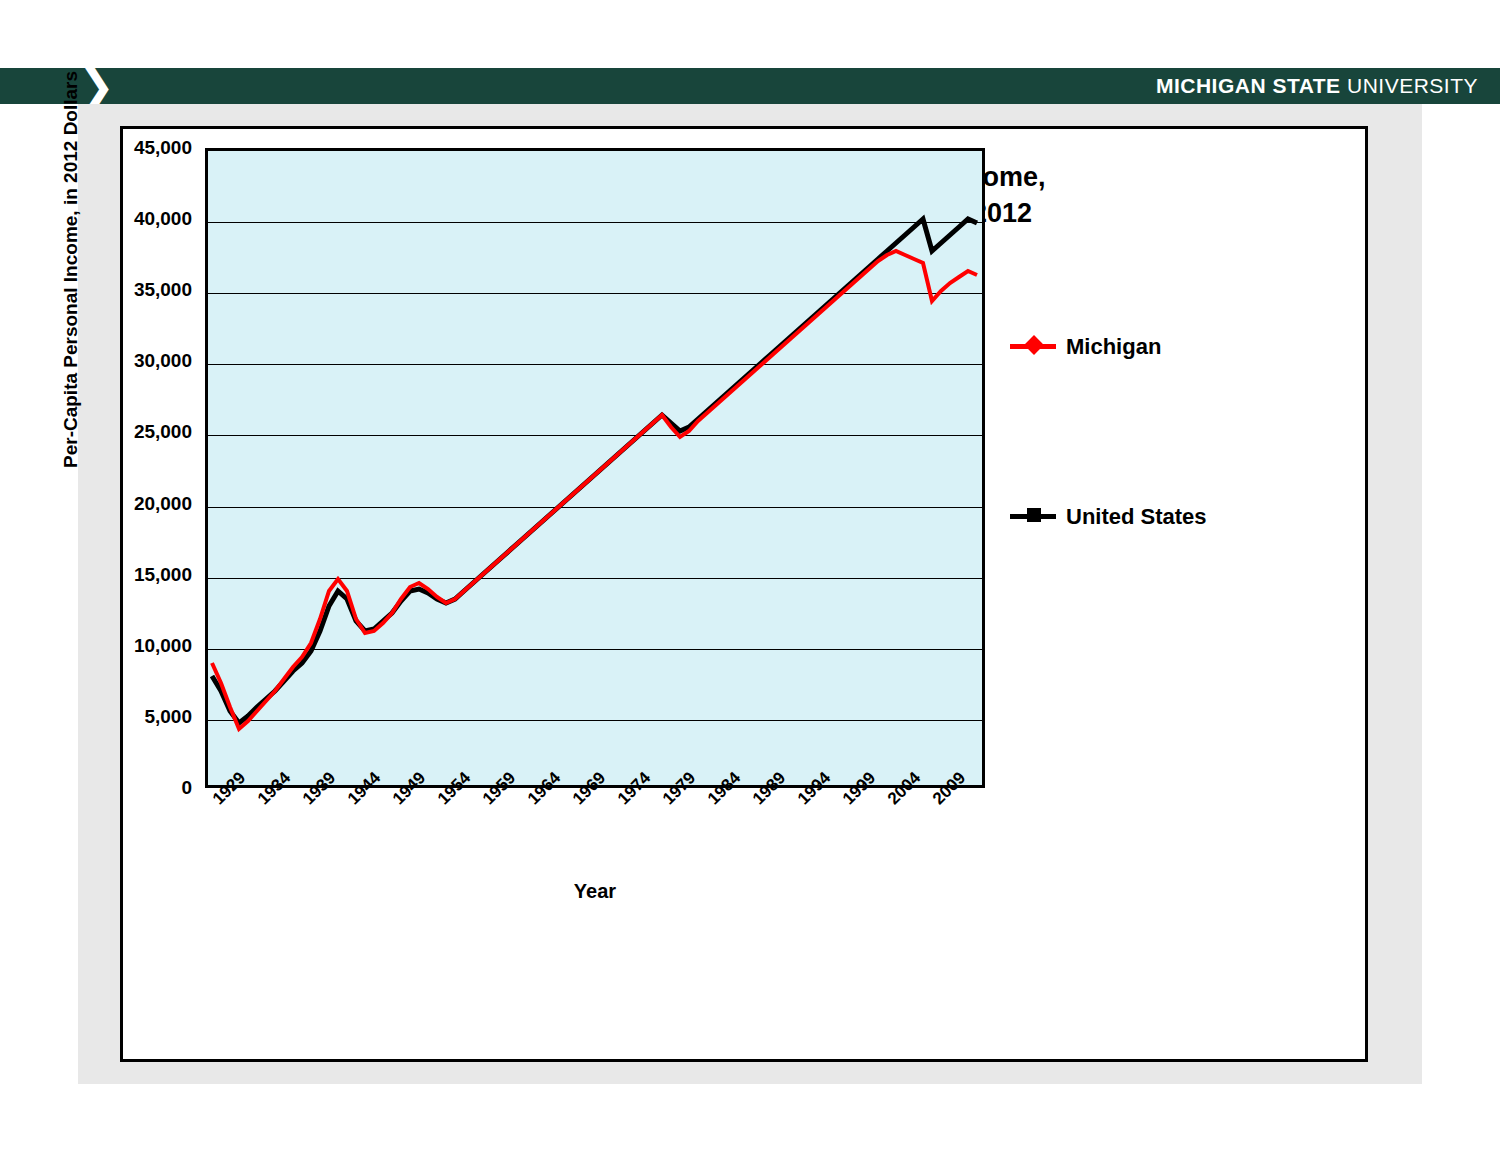MICHIGAN STATE UNIVERSITY
Inflation-Adjusted Per-Capita Personal Income,
In Michigan and the United States, 1929-2012
Per-Capita Personal Income, in 2012 Dollars
45,000 40,000 35,000 30,000 25,000 20,000 15,000 10,000 5,000 0
1929 1934 1939 1944 1949 1954 1959 1964 1969 1974 1979 1984 1989 1994 1999 2004 2009
Year
Michigan
United States